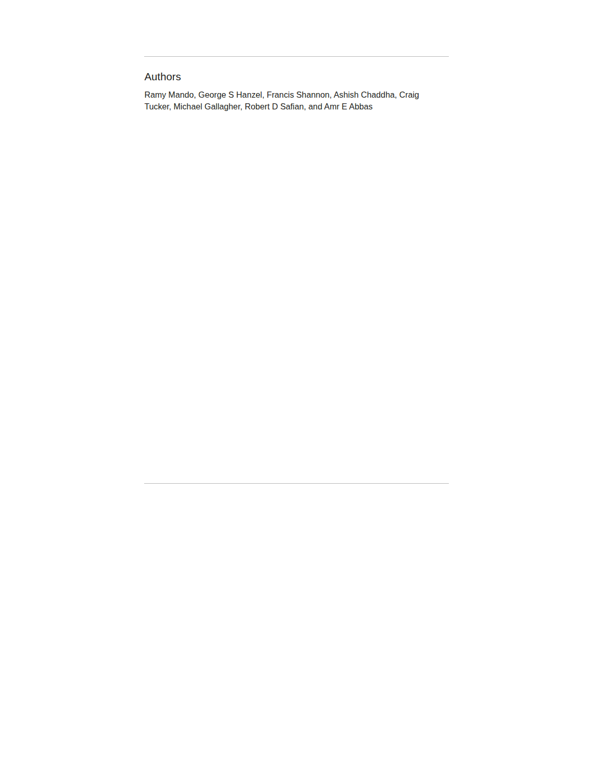Authors
Ramy Mando, George S Hanzel, Francis Shannon, Ashish Chaddha, Craig Tucker, Michael Gallagher, Robert D Safian, and Amr E Abbas